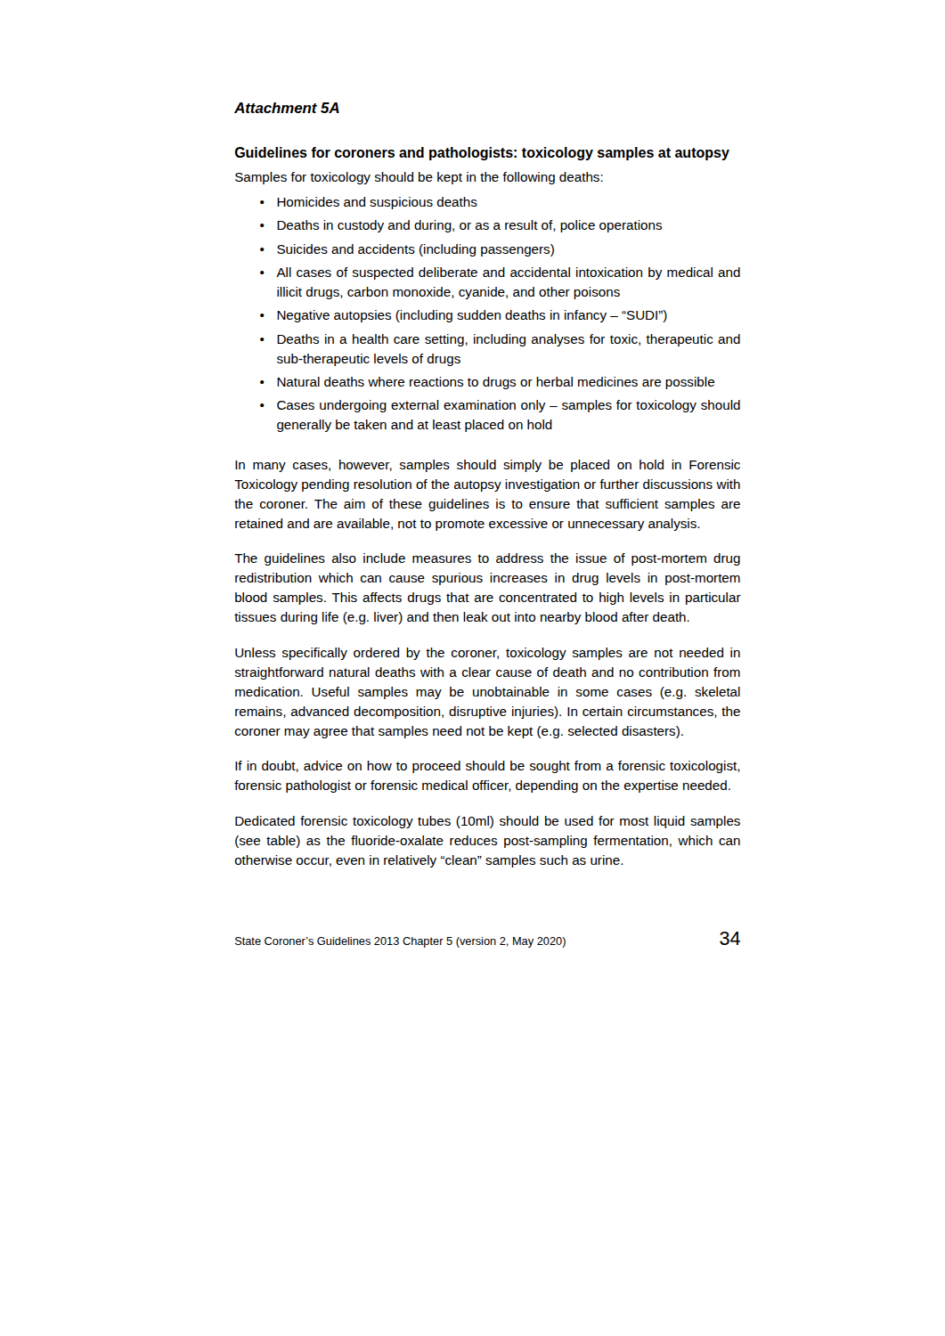Attachment 5A
Guidelines for coroners and pathologists: toxicology samples at autopsy
Samples for toxicology should be kept in the following deaths:
Homicides and suspicious deaths
Deaths in custody and during, or as a result of, police operations
Suicides and accidents (including passengers)
All cases of suspected deliberate and accidental intoxication by medical and illicit drugs, carbon monoxide, cyanide, and other poisons
Negative autopsies (including sudden deaths in infancy – “SUDI”)
Deaths in a health care setting, including analyses for toxic, therapeutic and sub-therapeutic levels of drugs
Natural deaths where reactions to drugs or herbal medicines are possible
Cases undergoing external examination only – samples for toxicology should generally be taken and at least placed on hold
In many cases, however, samples should simply be placed on hold in Forensic Toxicology pending resolution of the autopsy investigation or further discussions with the coroner. The aim of these guidelines is to ensure that sufficient samples are retained and are available, not to promote excessive or unnecessary analysis.
The guidelines also include measures to address the issue of post-mortem drug redistribution which can cause spurious increases in drug levels in post-mortem blood samples. This affects drugs that are concentrated to high levels in particular tissues during life (e.g. liver) and then leak out into nearby blood after death.
Unless specifically ordered by the coroner, toxicology samples are not needed in straightforward natural deaths with a clear cause of death and no contribution from medication. Useful samples may be unobtainable in some cases (e.g. skeletal remains, advanced decomposition, disruptive injuries). In certain circumstances, the coroner may agree that samples need not be kept (e.g. selected disasters).
If in doubt, advice on how to proceed should be sought from a forensic toxicologist, forensic pathologist or forensic medical officer, depending on the expertise needed.
Dedicated forensic toxicology tubes (10ml) should be used for most liquid samples (see table) as the fluoride-oxalate reduces post-sampling fermentation, which can otherwise occur, even in relatively “clean” samples such as urine.
State Coroner’s Guidelines 2013 Chapter 5 (version 2, May 2020) 34